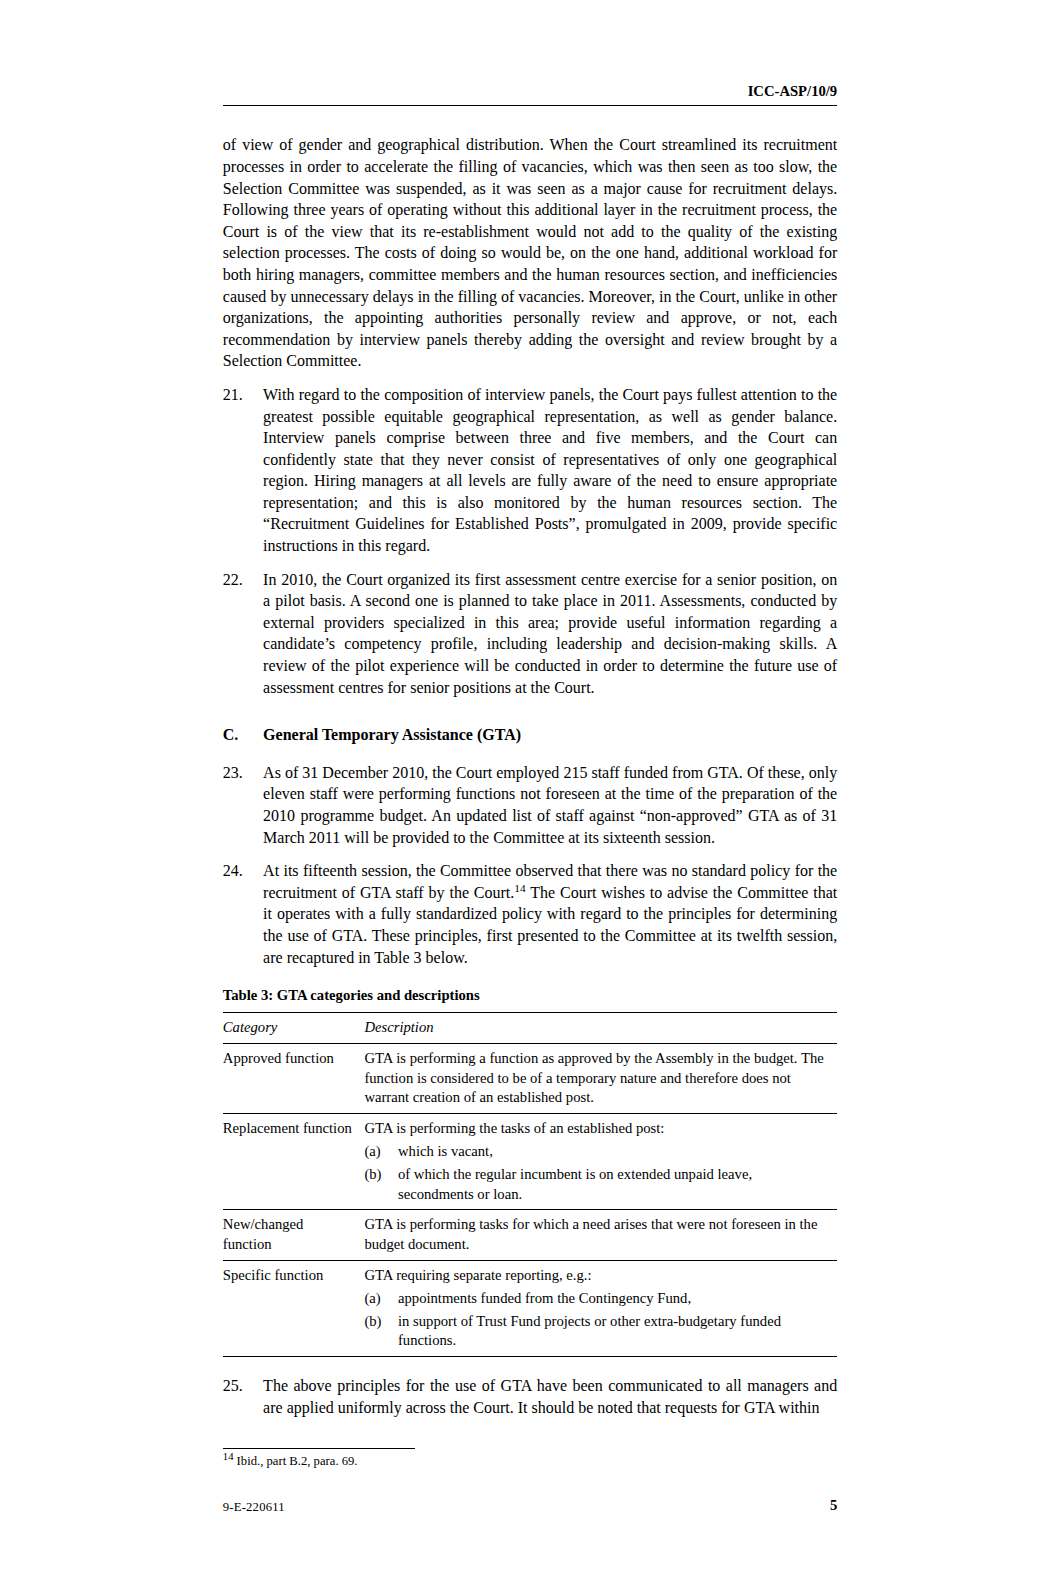ICC-ASP/10/9
of view of gender and geographical distribution. When the Court streamlined its recruitment processes in order to accelerate the filling of vacancies, which was then seen as too slow, the Selection Committee was suspended, as it was seen as a major cause for recruitment delays. Following three years of operating without this additional layer in the recruitment process, the Court is of the view that its re-establishment would not add to the quality of the existing selection processes. The costs of doing so would be, on the one hand, additional workload for both hiring managers, committee members and the human resources section, and inefficiencies caused by unnecessary delays in the filling of vacancies. Moreover, in the Court, unlike in other organizations, the appointing authorities personally review and approve, or not, each recommendation by interview panels thereby adding the oversight and review brought by a Selection Committee.
21.
With regard to the composition of interview panels, the Court pays fullest attention to the greatest possible equitable geographical representation, as well as gender balance. Interview panels comprise between three and five members, and the Court can confidently state that they never consist of representatives of only one geographical region. Hiring managers at all levels are fully aware of the need to ensure appropriate representation; and this is also monitored by the human resources section. The “Recruitment Guidelines for Established Posts”, promulgated in 2009, provide specific instructions in this regard.
22.
In 2010, the Court organized its first assessment centre exercise for a senior position, on a pilot basis. A second one is planned to take place in 2011. Assessments, conducted by external providers specialized in this area; provide useful information regarding a candidate’s competency profile, including leadership and decision-making skills. A review of the pilot experience will be conducted in order to determine the future use of assessment centres for senior positions at the Court.
C. General Temporary Assistance (GTA)
23.
As of 31 December 2010, the Court employed 215 staff funded from GTA. Of these, only eleven staff were performing functions not foreseen at the time of the preparation of the 2010 programme budget. An updated list of staff against “non-approved” GTA as of 31 March 2011 will be provided to the Committee at its sixteenth session.
24.
At its fifteenth session, the Committee observed that there was no standard policy for the recruitment of GTA staff by the Court.14 The Court wishes to advise the Committee that it operates with a fully standardized policy with regard to the principles for determining the use of GTA. These principles, first presented to the Committee at its twelfth session, are recaptured in Table 3 below.
Table 3: GTA categories and descriptions
| Category | Description |
| --- | --- |
| Approved function | GTA is performing a function as approved by the Assembly in the budget. The function is considered to be of a temporary nature and therefore does not warrant creation of an established post. |
| Replacement function | GTA is performing the tasks of an established post: (a) which is vacant, (b) of which the regular incumbent is on extended unpaid leave, secondments or loan. |
| New/changed function | GTA is performing tasks for which a need arises that were not foreseen in the budget document. |
| Specific function | GTA requiring separate reporting, e.g.: (a) appointments funded from the Contingency Fund, (b) in support of Trust Fund projects or other extra-budgetary funded functions. |
25.
The above principles for the use of GTA have been communicated to all managers and are applied uniformly across the Court. It should be noted that requests for GTA within
14 Ibid., part B.2, para. 69.
9-E-220611
5